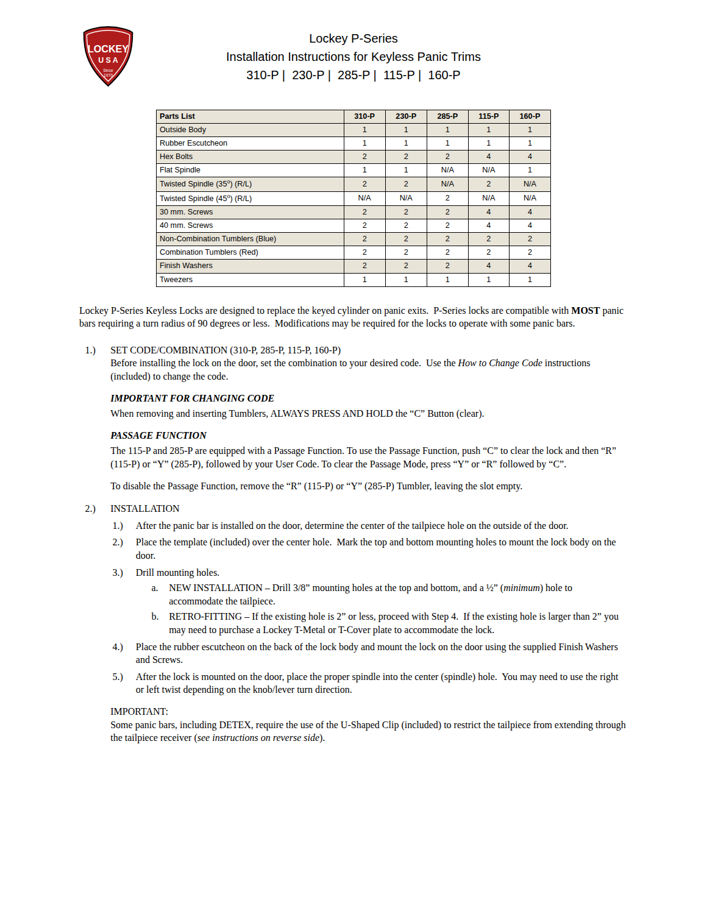LOCKEY U S A Since 1970
Lockey P-Series
Installation Instructions for Keyless Panic Trims
310-P | 230-P | 285-P | 115-P | 160-P
| Parts List | 310-P | 230-P | 285-P | 115-P | 160-P |
| --- | --- | --- | --- | --- | --- |
| Outside Body | 1 | 1 | 1 | 1 | 1 |
| Rubber Escutcheon | 1 | 1 | 1 | 1 | 1 |
| Hex Bolts | 2 | 2 | 2 | 4 | 4 |
| Flat Spindle | 1 | 1 | N/A | N/A | 1 |
| Twisted Spindle (35 o ) (R/L) | 2 | 2 | N/A | 2 | N/A |
| Twisted Spindle (45 o ) (R/L) | N/A | N/A | 2 | N/A | N/A |
| 30 mm. Screws | 2 | 2 | 2 | 4 | 4 |
| 40 mm. Screws | 2 | 2 | 2 | 4 | 4 |
| Non-Combination Tumblers (Blue) | 2 | 2 | 2 | 2 | 2 |
| Combination Tumblers (Red) | 2 | 2 | 2 | 2 | 2 |
| Finish Washers | 2 | 2 | 2 | 4 | 4 |
| Tweezers | 1 | 1 | 1 | 1 | 1 |
Lockey P-Series Keyless Locks are designed to replace the keyed cylinder on panic exits. P-Series locks are compatible with MOST panic bars requiring a turn radius of 90 degrees or less. Modifications may be required for the locks to operate with some panic bars.
SET CODE/COMBINATION (310-P, 285-P, 115-P, 160-P)
Before installing the lock on the door, set the combination to your desired code. Use the How to Change Code instructions (included) to change the code.
IMPORTANT FOR CHANGING CODE
When removing and inserting Tumblers, ALWAYS PRESS AND HOLD the “C” Button (clear).
PASSAGE FUNCTION
The 115-P and 285-P are equipped with a Passage Function. To use the Passage Function, push “C” to clear the lock and then “R” (115-P) or “Y” (285-P), followed by your User Code. To clear the Passage Mode, press “Y” or “R” followed by “C”.
To disable the Passage Function, remove the “R” (115-P) or “Y” (285-P) Tumbler, leaving the slot empty.
INSTALLATION
After the panic bar is installed on the door, determine the center of the tailpiece hole on the outside of the door.
Place the template (included) over the center hole. Mark the top and bottom mounting holes to mount the lock body on the door.
Drill mounting holes.
NEW INSTALLATION – Drill 3/8” mounting holes at the top and bottom, and a ½” (minimum) hole to accommodate the tailpiece.
RETRO-FITTING – If the existing hole is 2” or less, proceed with Step 4. If the existing hole is larger than 2” you may need to purchase a Lockey T-Metal or T-Cover plate to accommodate the lock.
Place the rubber escutcheon on the back of the lock body and mount the lock on the door using the supplied Finish Washers and Screws.
After the lock is mounted on the door, place the proper spindle into the center (spindle) hole. You may need to use the right or left twist depending on the knob/lever turn direction.
IMPORTANT:
Some panic bars, including DETEX, require the use of the U-Shaped Clip (included) to restrict the tailpiece from extending through the tailpiece receiver (see instructions on reverse side).